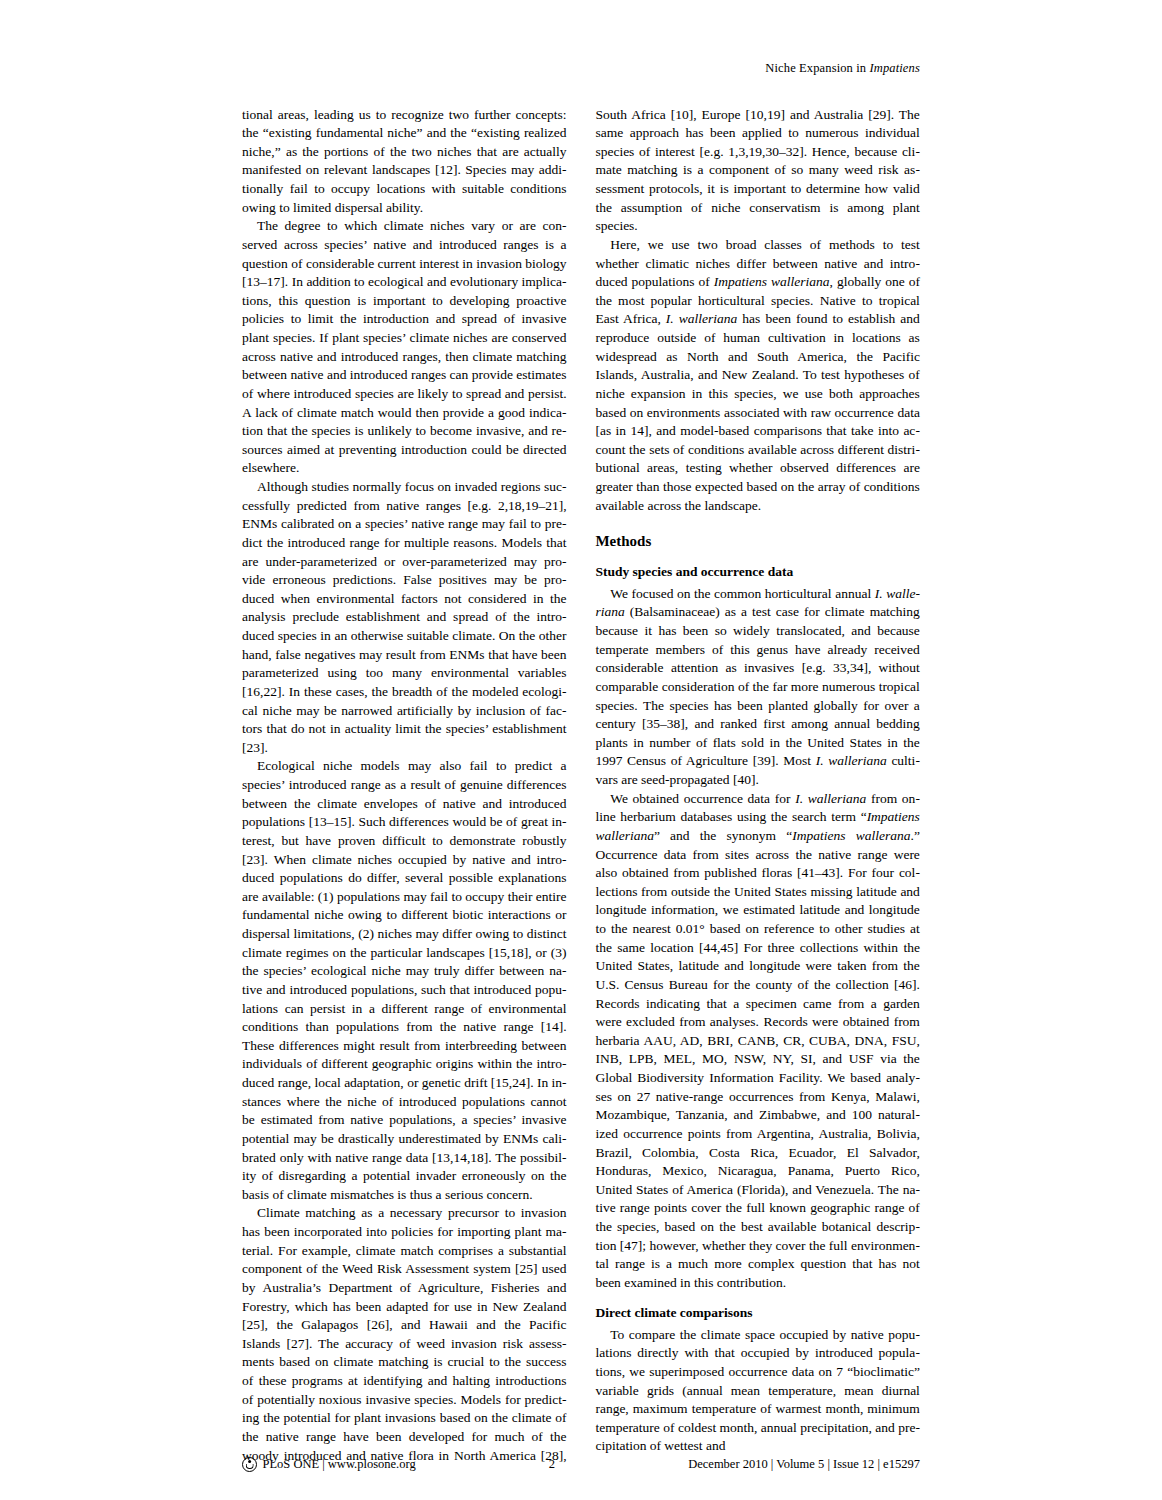Niche Expansion in Impatiens
tional areas, leading us to recognize two further concepts: the “existing fundamental niche” and the “existing realized niche,” as the portions of the two niches that are actually manifested on relevant landscapes [12]. Species may additionally fail to occupy locations with suitable conditions owing to limited dispersal ability.
The degree to which climate niches vary or are conserved across species’ native and introduced ranges is a question of considerable current interest in invasion biology [13–17]. In addition to ecological and evolutionary implications, this question is important to developing proactive policies to limit the introduction and spread of invasive plant species. If plant species’ climate niches are conserved across native and introduced ranges, then climate matching between native and introduced ranges can provide estimates of where introduced species are likely to spread and persist. A lack of climate match would then provide a good indication that the species is unlikely to become invasive, and resources aimed at preventing introduction could be directed elsewhere.
Although studies normally focus on invaded regions successfully predicted from native ranges [e.g. 2,18,19–21], ENMs calibrated on a species’ native range may fail to predict the introduced range for multiple reasons. Models that are under-parameterized or over-parameterized may provide erroneous predictions. False positives may be produced when environmental factors not considered in the analysis preclude establishment and spread of the introduced species in an otherwise suitable climate. On the other hand, false negatives may result from ENMs that have been parameterized using too many environmental variables [16,22]. In these cases, the breadth of the modeled ecological niche may be narrowed artificially by inclusion of factors that do not in actuality limit the species’ establishment [23].
Ecological niche models may also fail to predict a species’ introduced range as a result of genuine differences between the climate envelopes of native and introduced populations [13–15]. Such differences would be of great interest, but have proven difficult to demonstrate robustly [23]. When climate niches occupied by native and introduced populations do differ, several possible explanations are available: (1) populations may fail to occupy their entire fundamental niche owing to different biotic interactions or dispersal limitations, (2) niches may differ owing to distinct climate regimes on the particular landscapes [15,18], or (3) the species’ ecological niche may truly differ between native and introduced populations, such that introduced populations can persist in a different range of environmental conditions than populations from the native range [14]. These differences might result from interbreeding between individuals of different geographic origins within the introduced range, local adaptation, or genetic drift [15,24]. In instances where the niche of introduced populations cannot be estimated from native populations, a species’ invasive potential may be drastically underestimated by ENMs calibrated only with native range data [13,14,18]. The possibility of disregarding a potential invader erroneously on the basis of climate mismatches is thus a serious concern.
Climate matching as a necessary precursor to invasion has been incorporated into policies for importing plant material. For example, climate match comprises a substantial component of the Weed Risk Assessment system [25] used by Australia’s Department of Agriculture, Fisheries and Forestry, which has been adapted for use in New Zealand [25], the Galapagos [26], and Hawaii and the Pacific Islands [27]. The accuracy of weed invasion risk assessments based on climate matching is crucial to the success of these programs at identifying and halting introductions of potentially noxious invasive species. Models for predicting the potential for plant invasions based on the climate of the native range have been developed for much of the woody introduced and native flora in North America [28], South Africa [10], Europe [10,19] and Australia [29]. The same approach has been applied to numerous individual species of interest [e.g. 1,3,19,30–32]. Hence, because climate matching is a component of so many weed risk assessment protocols, it is important to determine how valid the assumption of niche conservatism is among plant species.
Here, we use two broad classes of methods to test whether climatic niches differ between native and introduced populations of Impatiens walleriana, globally one of the most popular horticultural species. Native to tropical East Africa, I. walleriana has been found to establish and reproduce outside of human cultivation in locations as widespread as North and South America, the Pacific Islands, Australia, and New Zealand. To test hypotheses of niche expansion in this species, we use both approaches based on environments associated with raw occurrence data [as in 14], and model-based comparisons that take into account the sets of conditions available across different distributional areas, testing whether observed differences are greater than those expected based on the array of conditions available across the landscape.
Methods
Study species and occurrence data
We focused on the common horticultural annual I. walleriana (Balsaminaceae) as a test case for climate matching because it has been so widely translocated, and because temperate members of this genus have already received considerable attention as invasives [e.g. 33,34], without comparable consideration of the far more numerous tropical species. The species has been planted globally for over a century [35–38], and ranked first among annual bedding plants in number of flats sold in the United States in the 1997 Census of Agriculture [39]. Most I. walleriana cultivars are seed-propagated [40].
We obtained occurrence data for I. walleriana from online herbarium databases using the search term “Impatiens walleriana” and the synonym “Impatiens wallerana.” Occurrence data from sites across the native range were also obtained from published floras [41–43]. For four collections from outside the United States missing latitude and longitude information, we estimated latitude and longitude to the nearest 0.01° based on reference to other studies at the same location [44,45] For three collections within the United States, latitude and longitude were taken from the U.S. Census Bureau for the county of the collection [46]. Records indicating that a specimen came from a garden were excluded from analyses. Records were obtained from herbaria AAU, AD, BRI, CANB, CR, CUBA, DNA, FSU, INB, LPB, MEL, MO, NSW, NY, SI, and USF via the Global Biodiversity Information Facility. We based analyses on 27 native-range occurrences from Kenya, Malawi, Mozambique, Tanzania, and Zimbabwe, and 100 naturalized occurrence points from Argentina, Australia, Bolivia, Brazil, Colombia, Costa Rica, Ecuador, El Salvador, Honduras, Mexico, Nicaragua, Panama, Puerto Rico, United States of America (Florida), and Venezuela. The native range points cover the full known geographic range of the species, based on the best available botanical description [47]; however, whether they cover the full environmental range is a much more complex question that has not been examined in this contribution.
Direct climate comparisons
To compare the climate space occupied by native populations directly with that occupied by introduced populations, we superimposed occurrence data on 7 “bioclimatic” variable grids (annual mean temperature, mean diurnal range, maximum temperature of warmest month, minimum temperature of coldest month, annual precipitation, and precipitation of wettest and
PLoS ONE | www.plosone.org
2
December 2010 | Volume 5 | Issue 12 | e15297